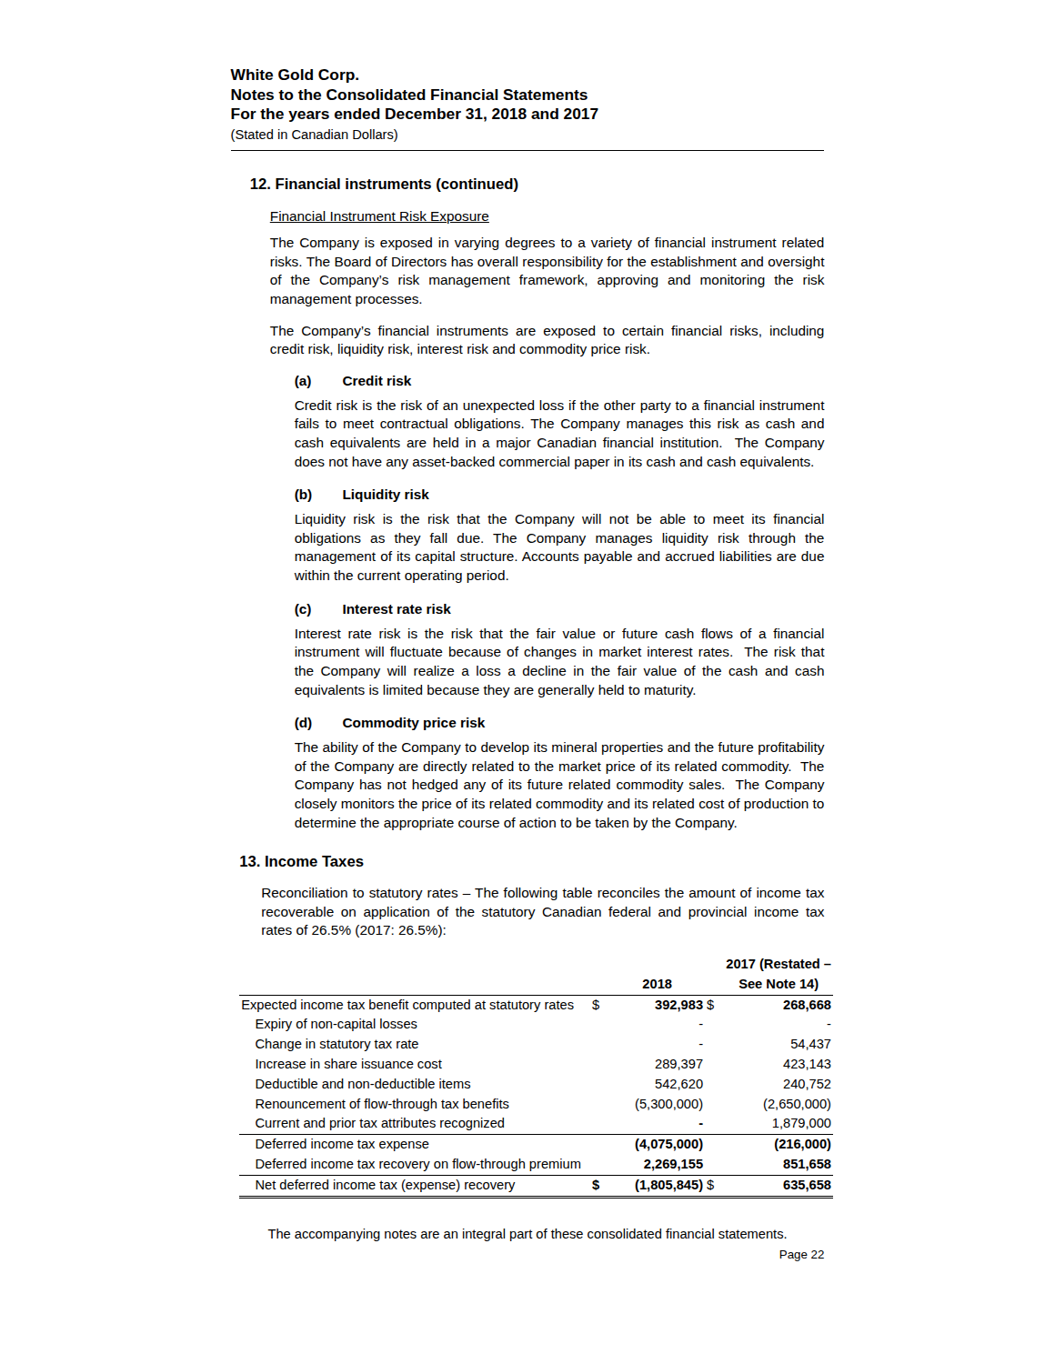White Gold Corp.
Notes to the Consolidated Financial Statements
For the years ended December 31, 2018 and 2017
(Stated in Canadian Dollars)
12. Financial instruments (continued)
Financial Instrument Risk Exposure
The Company is exposed in varying degrees to a variety of financial instrument related risks. The Board of Directors has overall responsibility for the establishment and oversight of the Company’s risk management framework, approving and monitoring the risk management processes.
The Company’s financial instruments are exposed to certain financial risks, including credit risk, liquidity risk, interest risk and commodity price risk.
(a) Credit risk
Credit risk is the risk of an unexpected loss if the other party to a financial instrument fails to meet contractual obligations. The Company manages this risk as cash and cash equivalents are held in a major Canadian financial institution. The Company does not have any asset-backed commercial paper in its cash and cash equivalents.
(b) Liquidity risk
Liquidity risk is the risk that the Company will not be able to meet its financial obligations as they fall due. The Company manages liquidity risk through the management of its capital structure. Accounts payable and accrued liabilities are due within the current operating period.
(c) Interest rate risk
Interest rate risk is the risk that the fair value or future cash flows of a financial instrument will fluctuate because of changes in market interest rates. The risk that the Company will realize a loss a decline in the fair value of the cash and cash equivalents is limited because they are generally held to maturity.
(d) Commodity price risk
The ability of the Company to develop its mineral properties and the future profitability of the Company are directly related to the market price of its related commodity. The Company has not hedged any of its future related commodity sales. The Company closely monitors the price of its related commodity and its related cost of production to determine the appropriate course of action to be taken by the Company.
13. Income Taxes
Reconciliation to statutory rates – The following table reconciles the amount of income tax recoverable on application of the statutory Canadian federal and provincial income tax rates of 26.5% (2017: 26.5%):
| | | | | 2017 (Restated – |
| | | 2018 | | See Note 14) |
| Expected income tax benefit computed at statutory rates | $ | 392,983 | $ | 268,668 |
| Expiry of non-capital losses | | - | | - |
| Change in statutory tax rate | | - | | 54,437 |
| Increase in share issuance cost | | 289,397 | | 423,143 |
| Deductible and non-deductible items | | 542,620 | | 240,752 |
| Renouncement of flow-through tax benefits | | (5,300,000) | | (2,650,000) |
| Current and prior tax attributes recognized | | - | | 1,879,000 |
| Deferred income tax expense | | (4,075,000) | | (216,000) |
| Deferred income tax recovery on flow-through premium | | 2,269,155 | | 851,658 |
| Net deferred income tax (expense) recovery | $ | (1,805,845) | $ | 635,658 |
The accompanying notes are an integral part of these consolidated financial statements.
Page 22